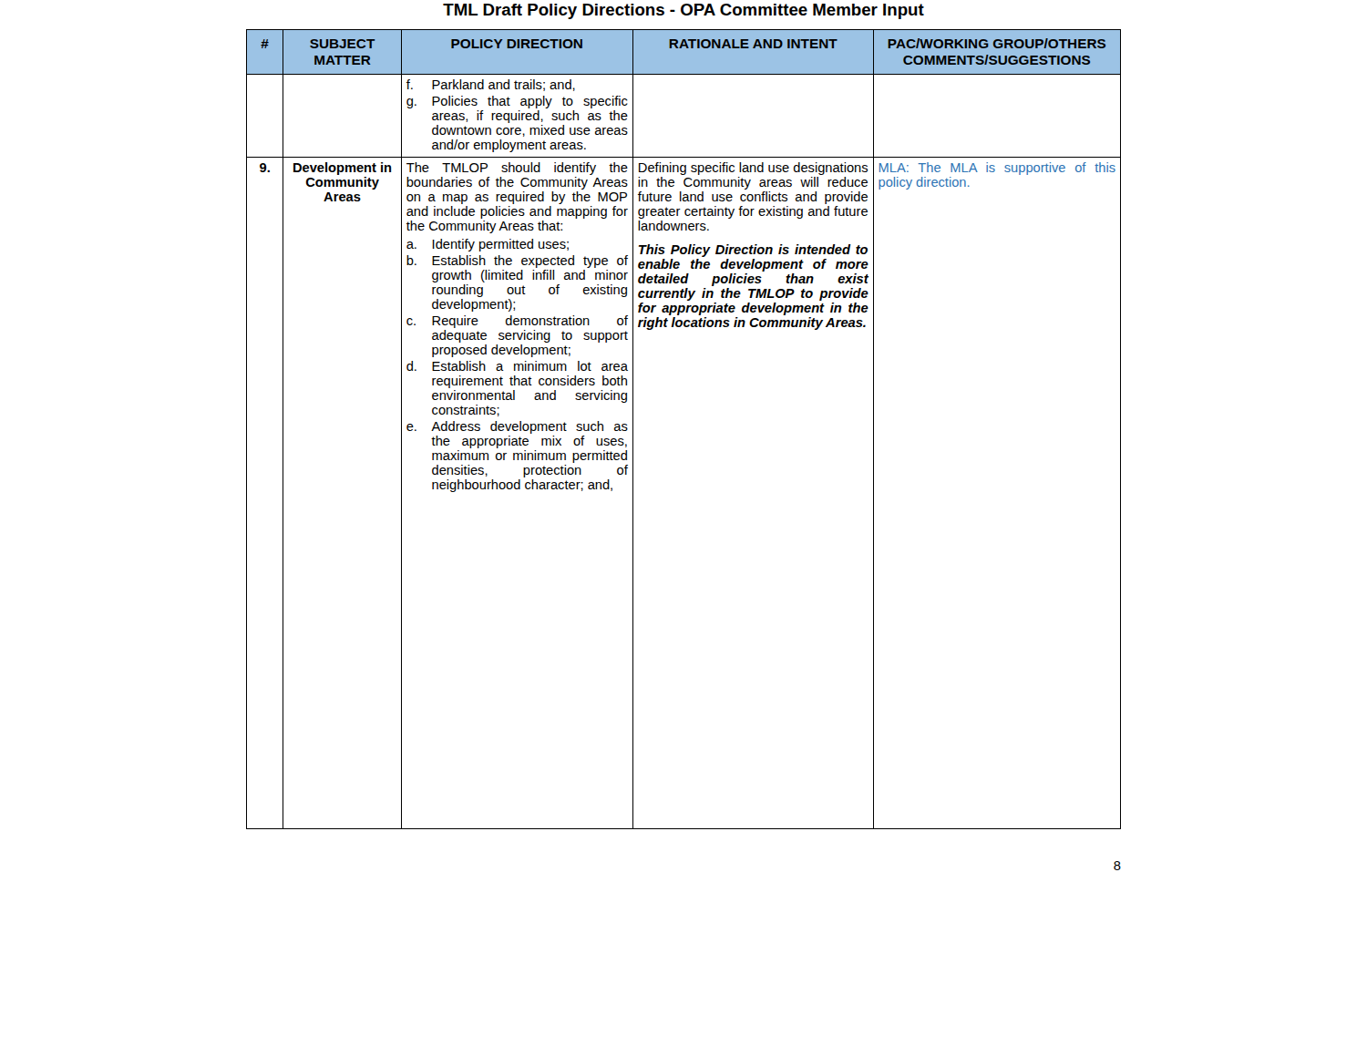TML Draft Policy Directions - OPA Committee Member Input
| # | SUBJECT MATTER | POLICY DIRECTION | RATIONALE AND INTENT | PAC/WORKING GROUP/OTHERS COMMENTS/SUGGESTIONS |
| --- | --- | --- | --- | --- |
| | | f. Parkland and trails; and, g. Policies that apply to specific areas, if required, such as the downtown core, mixed use areas and/or employment areas. | | |
| 9. | Development in Community Areas | The TMLOP should identify the boundaries of the Community Areas on a map as required by the MOP and include policies and mapping for the Community Areas that: a. Identify permitted uses; b. Establish the expected type of growth (limited infill and minor rounding out of existing development); c. Require demonstration of adequate servicing to support proposed development; d. Establish a minimum lot area requirement that considers both environmental and servicing constraints; e. Address development such as the appropriate mix of uses, maximum or minimum permitted densities, protection of neighbourhood character; and, | Defining specific land use designations in the Community areas will reduce future land use conflicts and provide greater certainty for existing and future landowners. This Policy Direction is intended to enable the development of more detailed policies than exist currently in the TMLOP to provide for appropriate development in the right locations in Community Areas. | MLA: The MLA is supportive of this policy direction. |
8